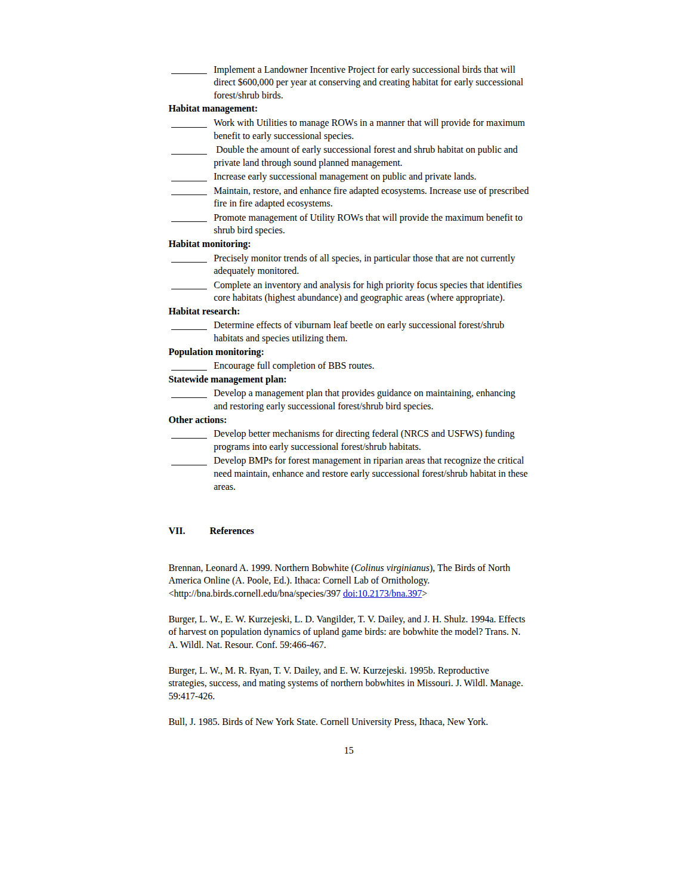Implement a Landowner Incentive Project for early successional birds that will direct $600,000 per year at conserving and creating habitat for early successional forest/shrub birds.
Habitat management:
Work with Utilities to manage ROWs in a manner that will provide for maximum benefit to early successional species.
Double the amount of early successional forest and shrub habitat on public and private land through sound planned management.
Increase early successional management on public and private lands.
Maintain, restore, and enhance fire adapted ecosystems. Increase use of prescribed fire in fire adapted ecosystems.
Promote management of Utility ROWs that will provide the maximum benefit to shrub bird species.
Habitat monitoring:
Precisely monitor trends of all species, in particular those that are not currently adequately monitored.
Complete an inventory and analysis for high priority focus species that identifies core habitats (highest abundance) and geographic areas (where appropriate).
Habitat research:
Determine effects of viburnam leaf beetle on early successional forest/shrub habitats and species utilizing them.
Population monitoring:
Encourage full completion of BBS routes.
Statewide management plan:
Develop a management plan that provides guidance on maintaining, enhancing and restoring early successional forest/shrub bird species.
Other actions:
Develop better mechanisms for directing federal (NRCS and USFWS) funding programs into early successional forest/shrub habitats.
Develop BMPs for forest management in riparian areas that recognize the critical need maintain, enhance and restore early successional forest/shrub habitat in these areas.
VII. References
Brennan, Leonard A. 1999. Northern Bobwhite (Colinus virginianus), The Birds of North America Online (A. Poole, Ed.). Ithaca: Cornell Lab of Ornithology. <http://bna.birds.cornell.edu/bna/species/397 doi:10.2173/bna.397>
Burger, L. W., E. W. Kurzejeski, L. D. Vangilder, T. V. Dailey, and J. H. Shulz. 1994a. Effects of harvest on population dynamics of upland game birds: are bobwhite the model? Trans. N. A. Wildl. Nat. Resour. Conf. 59:466-467.
Burger, L. W., M. R. Ryan, T. V. Dailey, and E. W. Kurzejeski. 1995b. Reproductive strategies, success, and mating systems of northern bobwhites in Missouri. J. Wildl. Manage. 59:417-426.
Bull, J. 1985. Birds of New York State. Cornell University Press, Ithaca, New York.
15